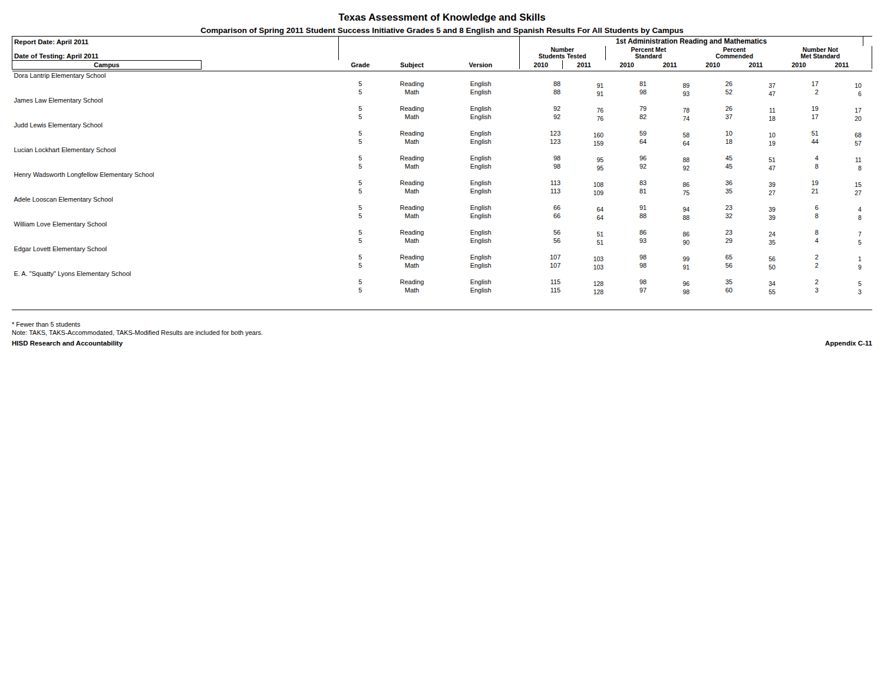Texas Assessment of Knowledge and Skills
Comparison of Spring 2011 Student Success Initiative Grades 5 and 8 English and Spanish Results For All Students by Campus
| Report Date: April 2011 | | 1st Administration Reading and Mathematics | |
| Date of Testing: April 2011 | | Number Students Tested | Percent Met Standard | Percent Commended | Number Not Met Standard | |
| Campus | | Grade | Subject | Version | 2010 | 2011 | 2010 | 2011 | 2010 | 2011 | 2010 | 2011 | |
| Dora Lantrip Elementary School | |
| | 5 | Reading | English | 88 | 91 | 81 | 89 | 26 | 37 | 17 | 10 | |
| | 5 | Math | English | 88 | 91 | 98 | 93 | 52 | 47 | 2 | 6 | |
| James Law Elementary School | |
| | 5 | Reading | English | 92 | 76 | 79 | 78 | 26 | 11 | 19 | 17 | |
| | 5 | Math | English | 92 | 76 | 82 | 74 | 37 | 18 | 17 | 20 | |
| Judd Lewis Elementary School | |
| | 5 | Reading | English | 123 | 160 | 59 | 58 | 10 | 10 | 51 | 68 | |
| | 5 | Math | English | 123 | 159 | 64 | 64 | 18 | 19 | 44 | 57 | |
| Lucian Lockhart Elementary School | |
| | 5 | Reading | English | 98 | 95 | 96 | 88 | 45 | 51 | 4 | 11 | |
| | 5 | Math | English | 98 | 95 | 92 | 92 | 45 | 47 | 8 | 8 | |
| Henry Wadsworth Longfellow Elementary School | |
| | 5 | Reading | English | 113 | 108 | 83 | 86 | 36 | 39 | 19 | 15 | |
| | 5 | Math | English | 113 | 109 | 81 | 75 | 35 | 27 | 21 | 27 | |
| Adele Looscan Elementary School | |
| | 5 | Reading | English | 66 | 64 | 91 | 94 | 23 | 39 | 6 | 4 | |
| | 5 | Math | English | 66 | 64 | 88 | 88 | 32 | 39 | 8 | 8 | |
| William Love Elementary School | |
| | 5 | Reading | English | 56 | 51 | 86 | 86 | 23 | 24 | 8 | 7 | |
| | 5 | Math | English | 56 | 51 | 93 | 90 | 29 | 35 | 4 | 5 | |
| Edgar Lovett Elementary School | |
| | 5 | Reading | English | 107 | 103 | 98 | 99 | 65 | 56 | 2 | 1 | |
| | 5 | Math | English | 107 | 103 | 98 | 91 | 56 | 50 | 2 | 9 | |
| E. A. "Squatty" Lyons Elementary School | |
| | 5 | Reading | English | 115 | 128 | 98 | 96 | 35 | 34 | 2 | 5 | |
| | 5 | Math | English | 115 | 128 | 97 | 98 | 60 | 55 | 3 | 3 | |
* Fewer than 5 students
Note: TAKS, TAKS-Accommodated, TAKS-Modified Results are included for both years.
HISD Research and Accountability Appendix C-11